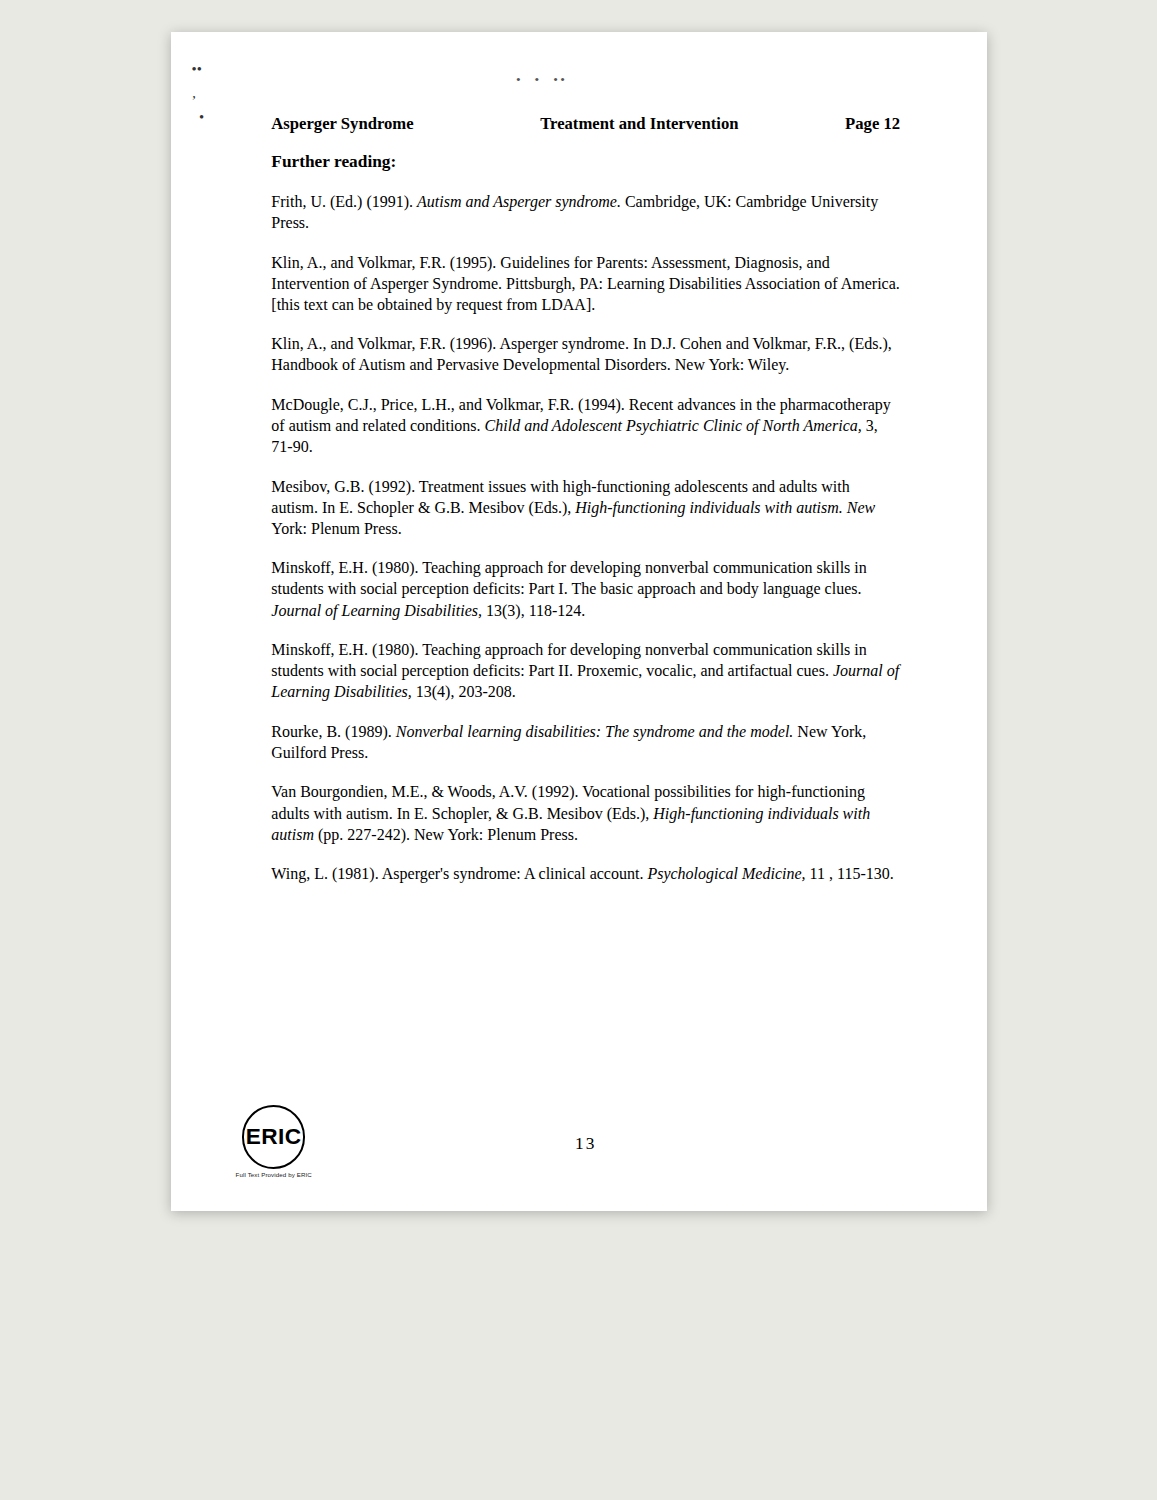•• ’ •
• • ••
Asperger Syndrome
Treatment and Intervention
Page 12
Further reading:
Frith, U. (Ed.) (1991). Autism and Asperger syndrome. Cambridge, UK: Cambridge University Press.
Klin, A., and Volkmar, F.R. (1995). Guidelines for Parents: Assessment, Diagnosis, and Intervention of Asperger Syndrome. Pittsburgh, PA: Learning Disabilities Association of America. [this text can be obtained by request from LDAA].
Klin, A., and Volkmar, F.R. (1996). Asperger syndrome. In D.J. Cohen and Volkmar, F.R., (Eds.), Handbook of Autism and Pervasive Developmental Disorders. New York: Wiley.
McDougle, C.J., Price, L.H., and Volkmar, F.R. (1994). Recent advances in the pharmacotherapy of autism and related conditions. Child and Adolescent Psychiatric Clinic of North America, 3, 71-90.
Mesibov, G.B. (1992). Treatment issues with high-functioning adolescents and adults with autism. In E. Schopler & G.B. Mesibov (Eds.), High-functioning individuals with autism. New York: Plenum Press.
Minskoff, E.H. (1980). Teaching approach for developing nonverbal communication skills in students with social perception deficits: Part I. The basic approach and body language clues. Journal of Learning Disabilities, 13(3), 118-124.
Minskoff, E.H. (1980). Teaching approach for developing nonverbal communication skills in students with social perception deficits: Part II. Proxemic, vocalic, and artifactual cues. Journal of Learning Disabilities, 13(4), 203-208.
Rourke, B. (1989). Nonverbal learning disabilities: The syndrome and the model. New York, Guilford Press.
Van Bourgondien, M.E., & Woods, A.V. (1992). Vocational possibilities for high-functioning adults with autism. In E. Schopler, & G.B. Mesibov (Eds.), High-functioning individuals with autism (pp. 227-242). New York: Plenum Press.
Wing, L. (1981). Asperger's syndrome: A clinical account. Psychological Medicine, 11 , 115-130.
13
ERIC
Full Text Provided by ERIC